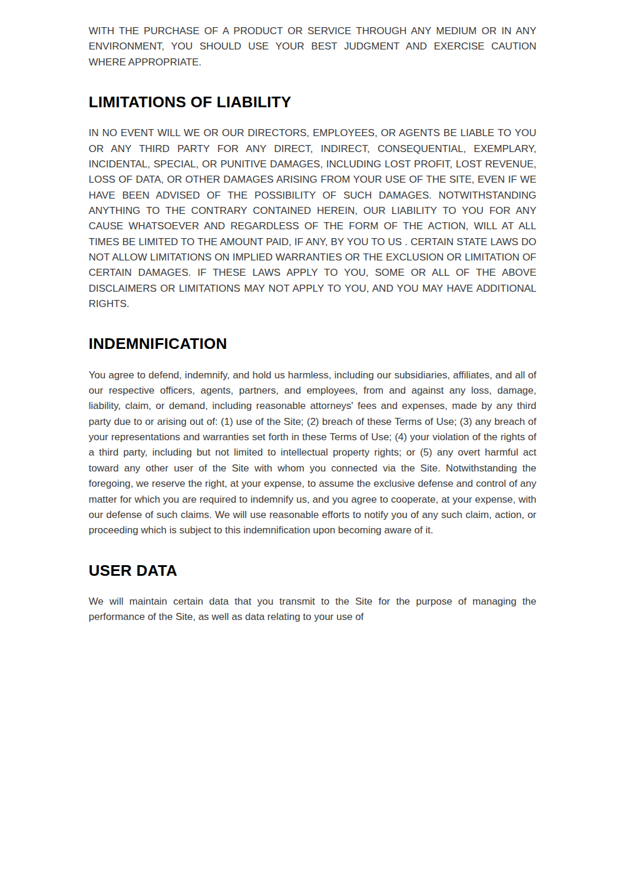With the purchase of a product or service through any medium or in any environment, you should use your best judgment and exercise caution where appropriate.
LIMITATIONS OF LIABILITY
In no event will we or our directors, employees, or agents be liable to you or any third party for any direct, indirect, consequential, exemplary, incidental, special, or punitive damages, including lost profit, lost revenue, loss of data, or other damages arising from your use of the site, even if we have been advised of the possibility of such damages. Notwithstanding anything to the contrary contained herein, our liability to you for any cause whatsoever and regardless of the form of the action, will at all times be limited to the amount paid, if any, by you to us . Certain state laws do not allow limitations on implied warranties or the exclusion or limitation of certain damages. If these laws apply to you, some or all of the above disclaimers or limitations may not apply to you, and you may have additional rights.
INDEMNIFICATION
You agree to defend, indemnify, and hold us harmless, including our subsidiaries, affiliates, and all of our respective officers, agents, partners, and employees, from and against any loss, damage, liability, claim, or demand, including reasonable attorneys' fees and expenses, made by any third party due to or arising out of: (1) use of the Site; (2) breach of these Terms of Use; (3) any breach of your representations and warranties set forth in these Terms of Use; (4) your violation of the rights of a third party, including but not limited to intellectual property rights; or (5) any overt harmful act toward any other user of the Site with whom you connected via the Site. Notwithstanding the foregoing, we reserve the right, at your expense, to assume the exclusive defense and control of any matter for which you are required to indemnify us, and you agree to cooperate, at your expense, with our defense of such claims. We will use reasonable efforts to notify you of any such claim, action, or proceeding which is subject to this indemnification upon becoming aware of it.
USER DATA
We will maintain certain data that you transmit to the Site for the purpose of managing the performance of the Site, as well as data relating to your use of